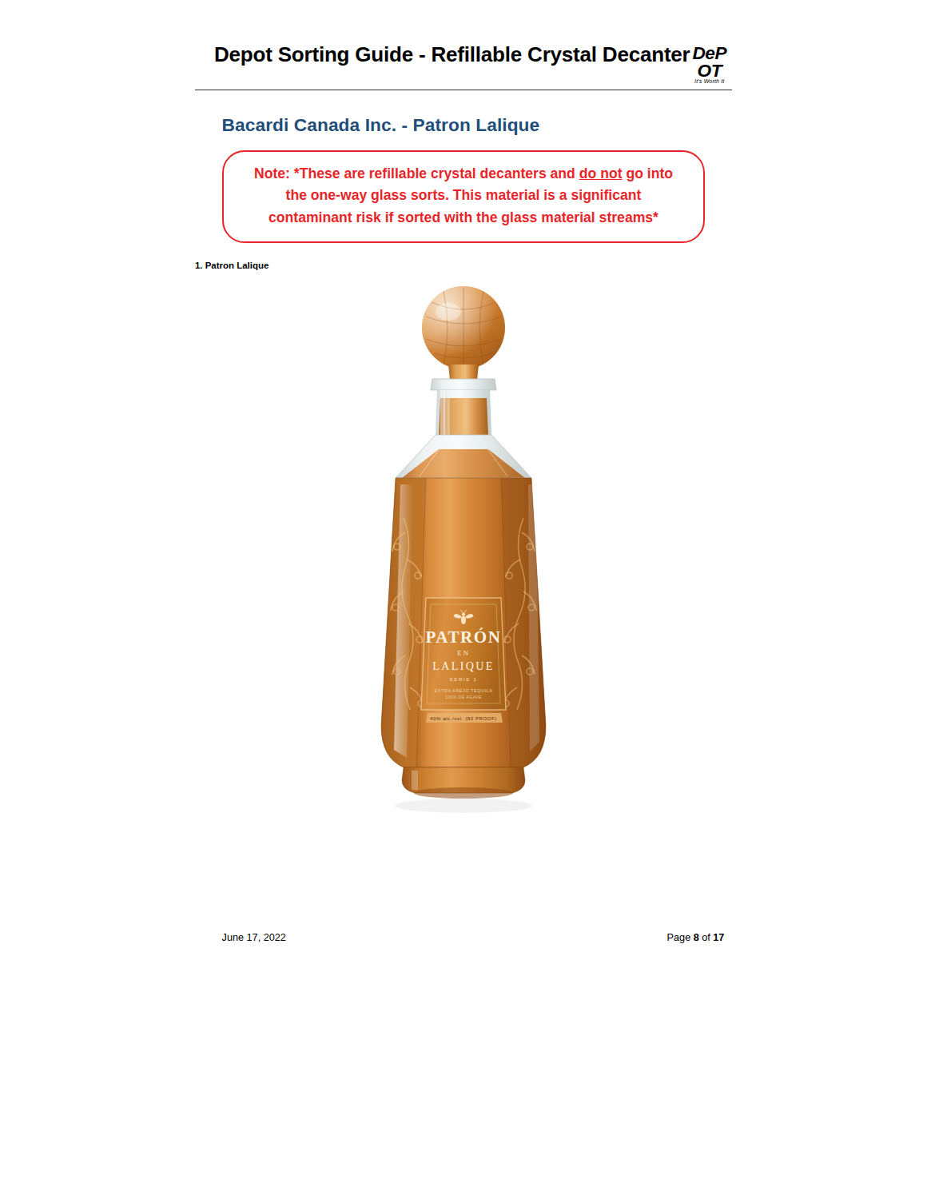Depot Sorting Guide - Refillable Crystal Decanter
DePOT
It's Worth It
Bacardi Canada Inc. - Patron Lalique
Note: *These are refillable crystal decanters and do not go into the one-way glass sorts. This material is a significant contaminant risk if sorted with the glass material streams*
1. Patron Lalique
PATRÓN EN LALIQUE SERIE 1 EXTRA AÑEJO TEQUILA 100% DE AGAVE 40% alc./vol. (80 PROOF)
June 17, 2022
Page 8 of 17